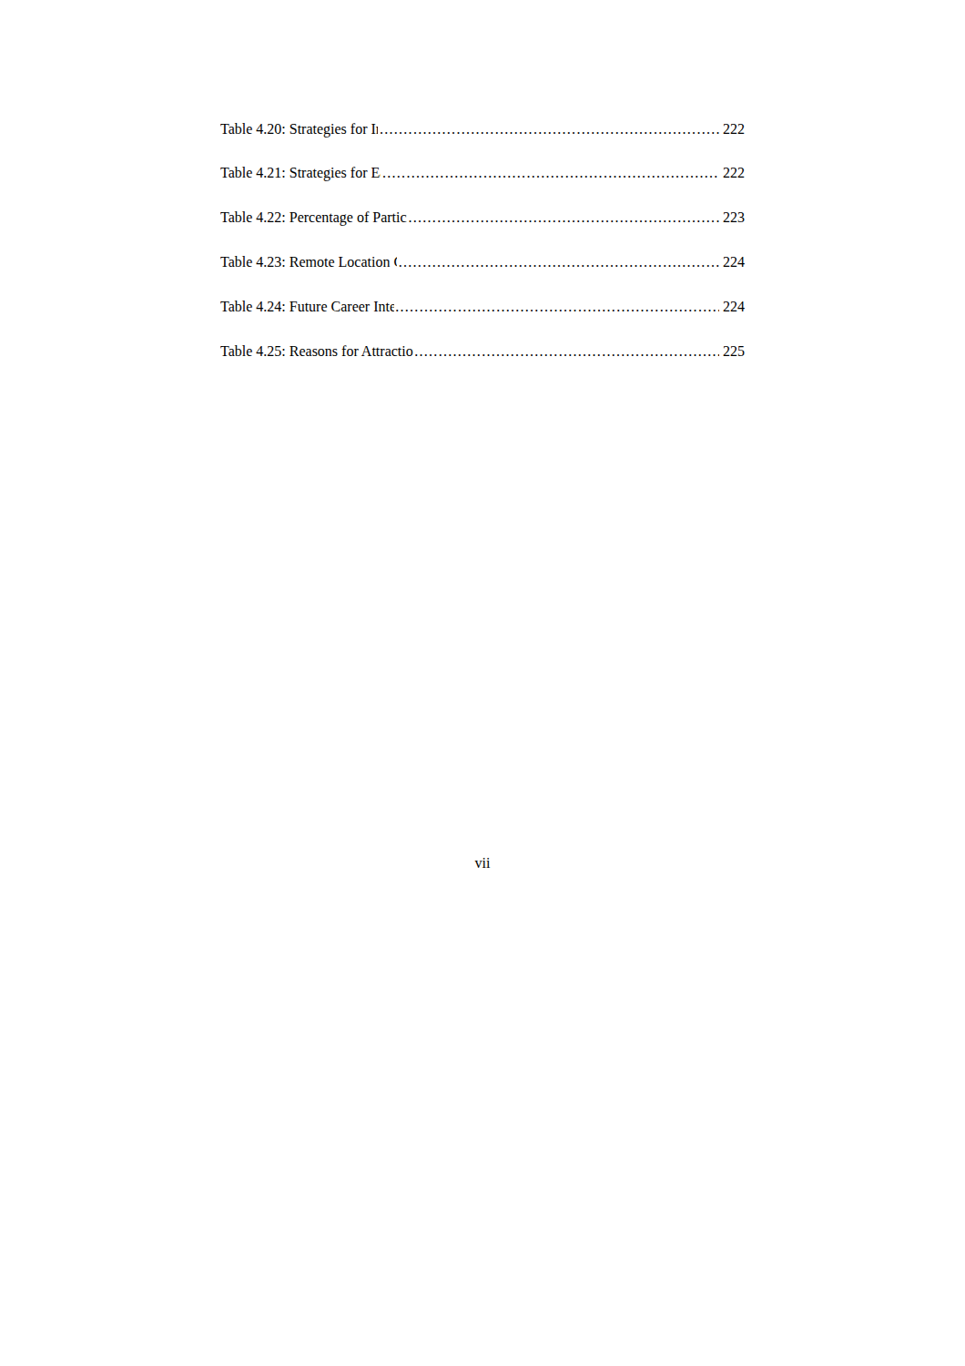Table 4.20: Strategies for Improving Retention .......................................................................................................................... 222
Table 4.21: Strategies for Early Career Teachers .......................................................................................................................... 222
Table 4.22: Percentage of Participants’ Location Preferences .......................................................................................................................... 223
Table 4.23: Remote Location Choices by Years Worked .......................................................................................................................... 224
Table 4.24: Future Career Intentions by Years Worked .......................................................................................................................... 224
Table 4.25: Reasons for Attraction and Future Career Intentions .......................................................................................................................... 225
vii